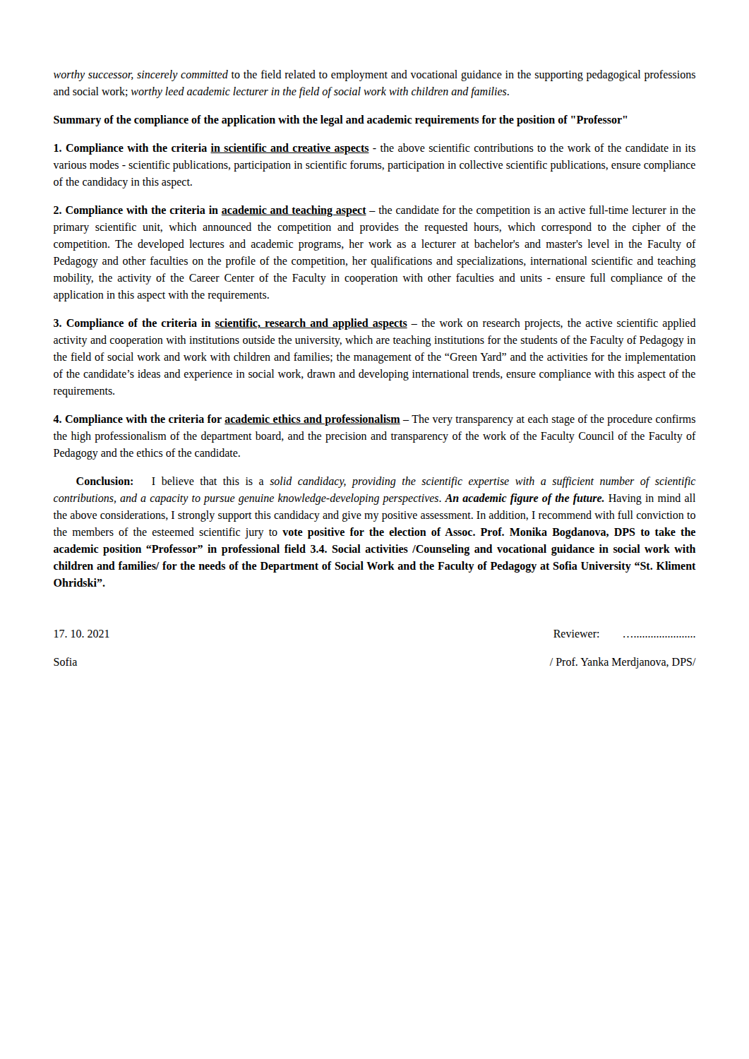worthy successor, sincerely committed to the field related to employment and vocational guidance in the supporting pedagogical professions and social work; worthy leed academic lecturer in the field of social work with children and families.
Summary of the compliance of the application with the legal and academic requirements for the position of "Professor"
1. Compliance with the criteria in scientific and creative aspects - the above scientific contributions to the work of the candidate in its various modes - scientific publications, participation in scientific forums, participation in collective scientific publications, ensure compliance of the candidacy in this aspect.
2. Compliance with the criteria in academic and teaching aspect – the candidate for the competition is an active full-time lecturer in the primary scientific unit, which announced the competition and provides the requested hours, which correspond to the cipher of the competition. The developed lectures and academic programs, her work as a lecturer at bachelor's and master's level in the Faculty of Pedagogy and other faculties on the profile of the competition, her qualifications and specializations, international scientific and teaching mobility, the activity of the Career Center of the Faculty in cooperation with other faculties and units - ensure full compliance of the application in this aspect with the requirements.
3. Compliance of the criteria in scientific, research and applied aspects – the work on research projects, the active scientific applied activity and cooperation with institutions outside the university, which are teaching institutions for the students of the Faculty of Pedagogy in the field of social work and work with children and families; the management of the “Green Yard” and the activities for the implementation of the candidate’s ideas and experience in social work, drawn and developing international trends, ensure compliance with this aspect of the requirements.
4. Compliance with the criteria for academic ethics and professionalism – The very transparency at each stage of the procedure confirms the high professionalism of the department board, and the precision and transparency of the work of the Faculty Council of the Faculty of Pedagogy and the ethics of the candidate.
Conclusion: I believe that this is a solid candidacy, providing the scientific expertise with a sufficient number of scientific contributions, and a capacity to pursue genuine knowledge-developing perspectives. An academic figure of the future. Having in mind all the above considerations, I strongly support this candidacy and give my positive assessment. In addition, I recommend with full conviction to the members of the esteemed scientific jury to vote positive for the election of Assoc. Prof. Monika Bogdanova, DPS to take the academic position “Professor” in professional field 3.4. Social activities /Counseling and vocational guidance in social work with children and families/ for the needs of the Department of Social Work and the Faculty of Pedagogy at Sofia University “St. Kliment Ohridski”.
17. 10. 2021 Reviewer: …......................
Sofia / Prof. Yanka Merdjanova, DPS/